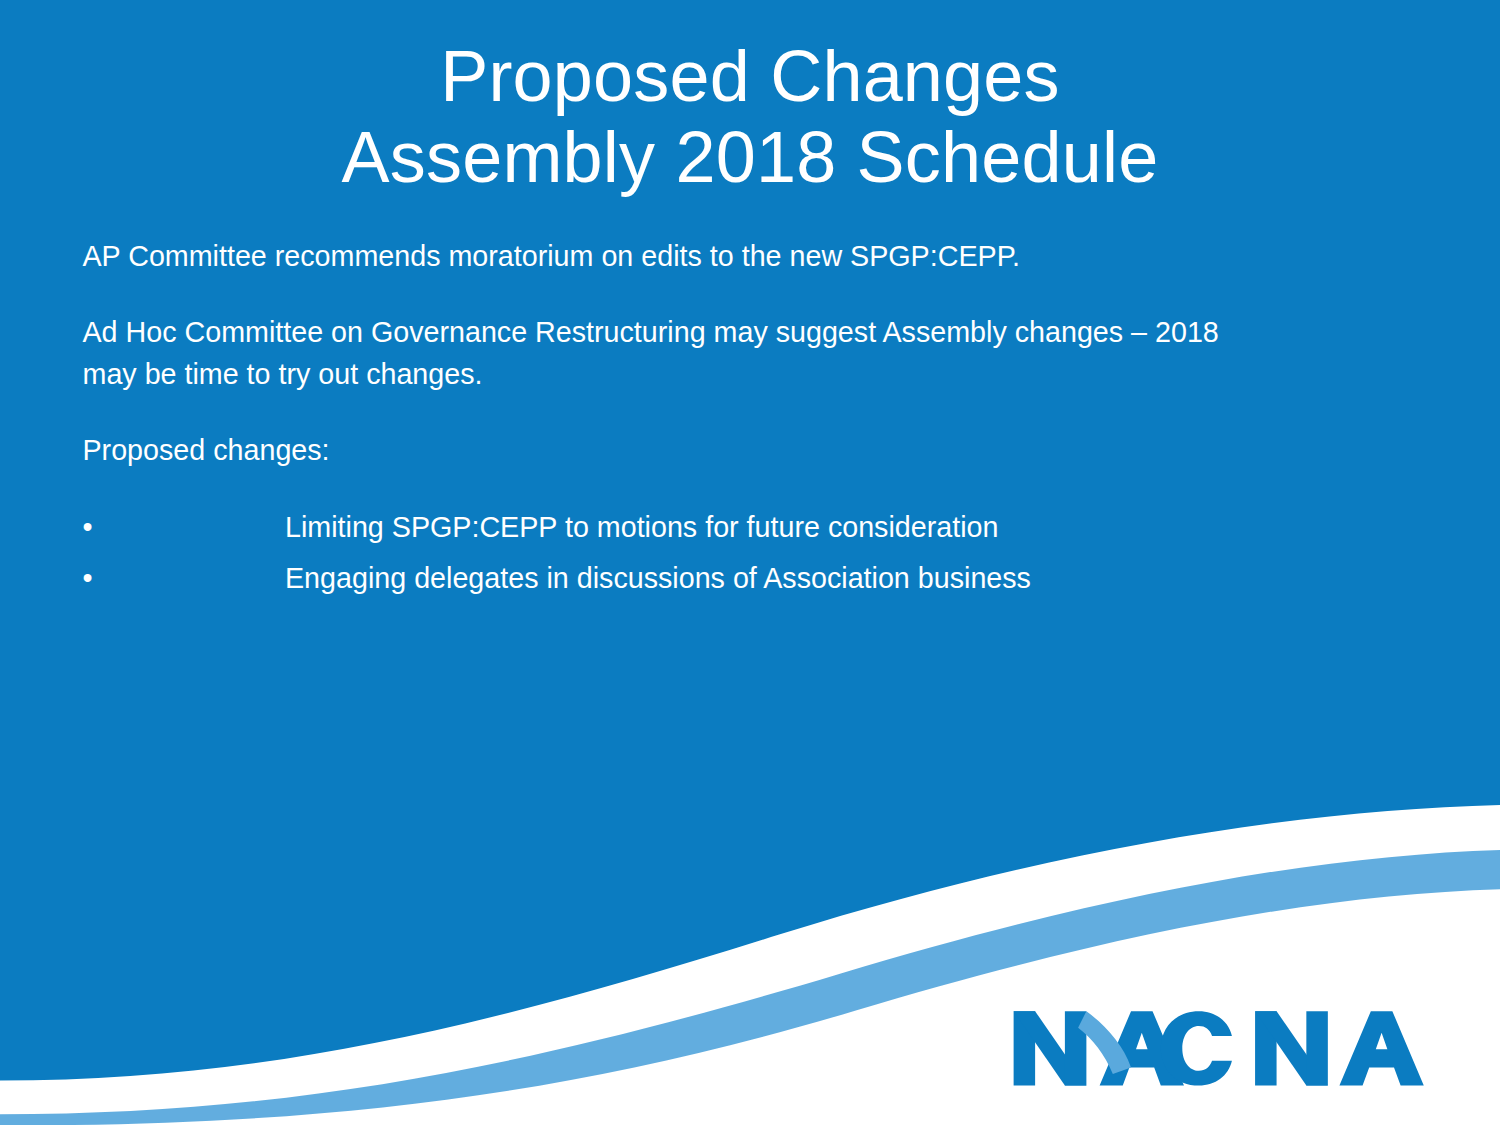Proposed Changes
Assembly 2018 Schedule
AP Committee recommends moratorium on edits to the new SPGP:CEPP.
Ad Hoc Committee on Governance Restructuring may suggest Assembly changes – 2018 may be time to try out changes.
Proposed changes:
•Limiting SPGP:CEPP to motions for future consideration
•Engaging delegates in discussions of Association business